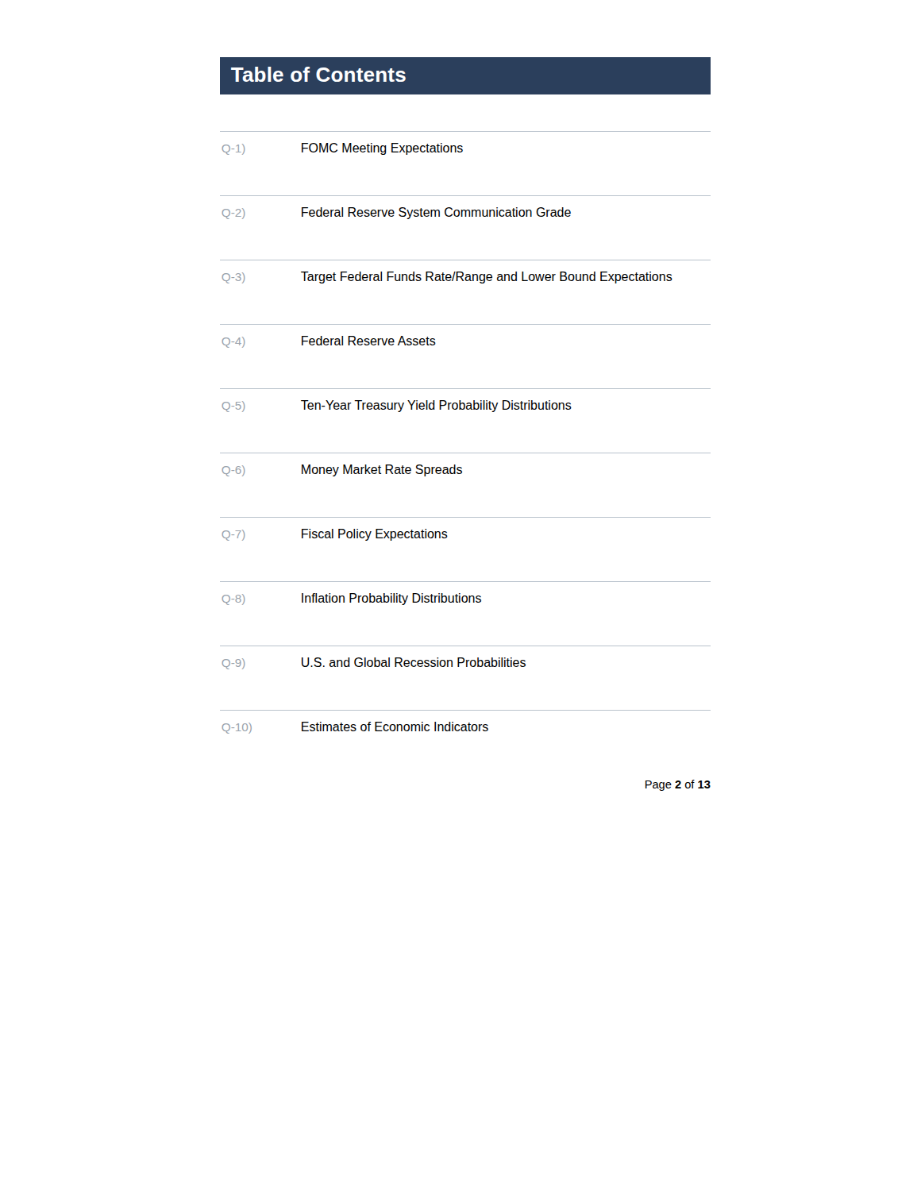Table of Contents
Q-1)
FOMC Meeting Expectations
Q-2)
Federal Reserve System Communication Grade
Q-3)
Target Federal Funds Rate/Range and Lower Bound Expectations
Q-4)
Federal Reserve Assets
Q-5)
Ten-Year Treasury Yield Probability Distributions
Q-6)
Money Market Rate Spreads
Q-7)
Fiscal Policy Expectations
Q-8)
Inflation Probability Distributions
Q-9)
U.S. and Global Recession Probabilities
Q-10)
Estimates of Economic Indicators
Page 2 of 13